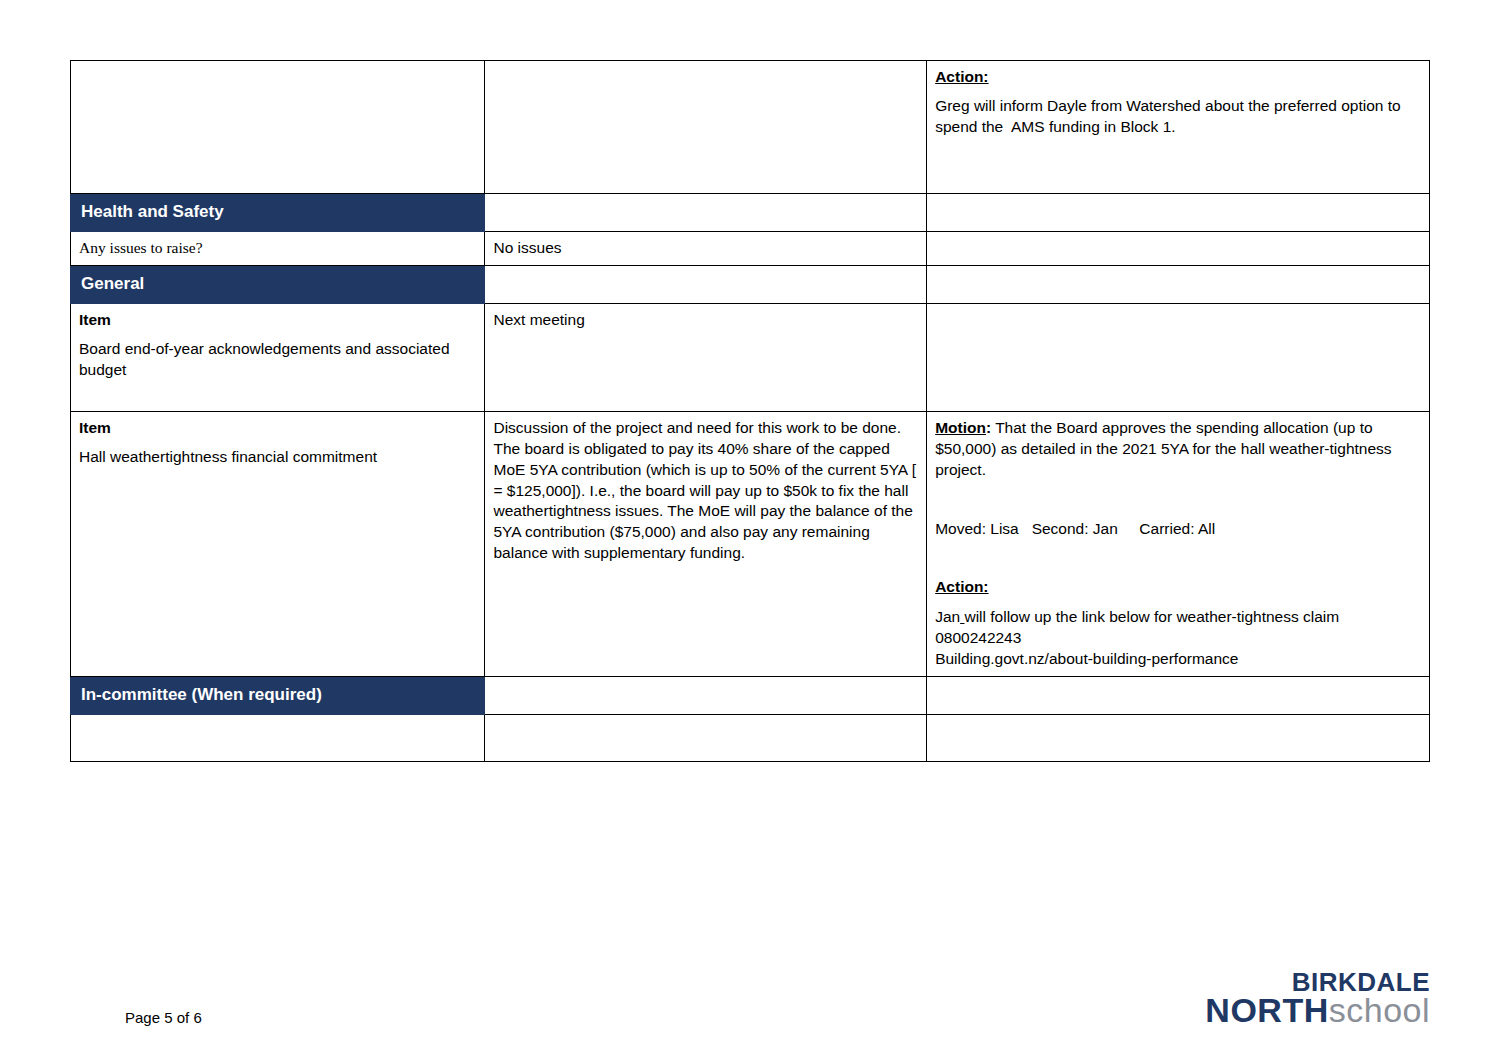| | | Action: Greg will inform Dayle from Watershed about the preferred option to spend the AMS funding in Block 1. |
| Health and Safety | | |
| Any issues to raise? | No issues | |
| General | | |
| Item Board end-of-year acknowledgements and associated budget | Next meeting | |
| Item Hall weathertightness financial commitment | Discussion of the project and need for this work to be done. The board is obligated to pay its 40% share of the capped MoE 5YA contribution (which is up to 50% of the current 5YA [ = $125,000]). I.e., the board will pay up to $50k to fix the hall weathertightness issues. The MoE will pay the balance of the 5YA contribution ($75,000) and also pay any remaining balance with supplementary funding. | Motion : That the Board approves the spending allocation (up to $50,000) as detailed in the 2021 5YA for the hall weather-tightness project. Moved: Lisa Second: Jan Carried: All Action: Jan will follow up the link below for weather-tightness claim 0800242243 Building.govt.nz/about-building-performance |
| In-committee (When required) | | |
Page 5 of 6
BIRKDALE
NORTHschool